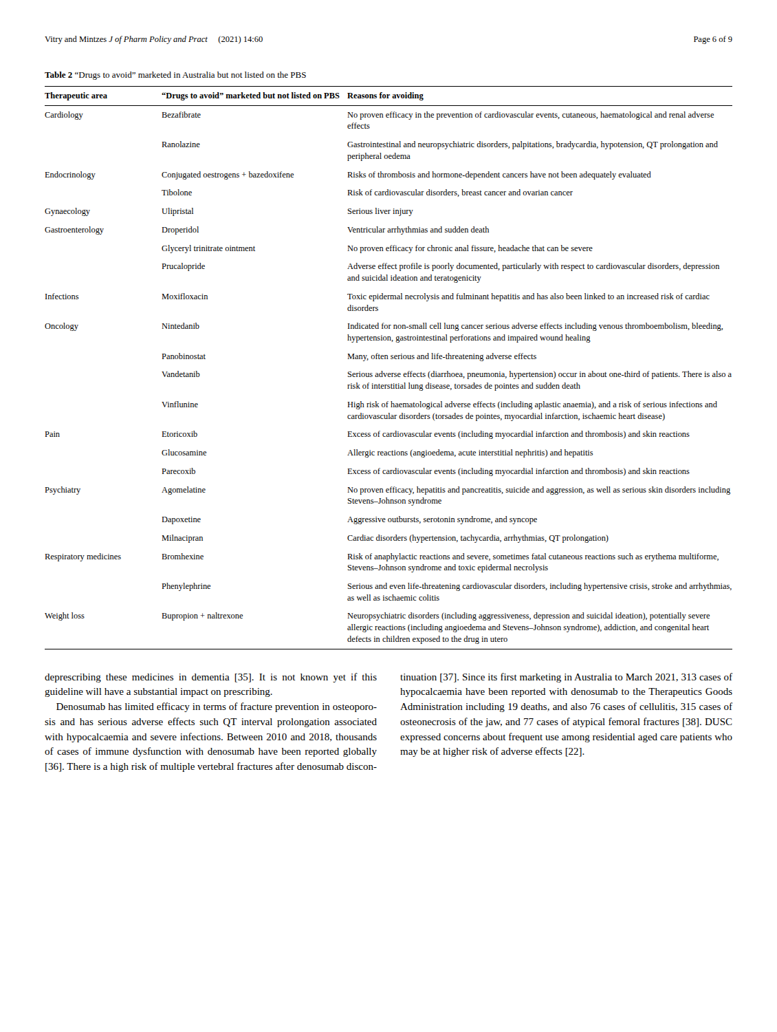Vitry and Mintzes J of Pharm Policy and Pract (2021) 14:60
Page 6 of 9
Table 2 “Drugs to avoid” marketed in Australia but not listed on the PBS
| Therapeutic area | “Drugs to avoid” marketed but not listed on PBS | Reasons for avoiding |
| --- | --- | --- |
| Cardiology | Bezafibrate | No proven efficacy in the prevention of cardiovascular events, cutaneous, haematological and renal adverse effects |
| | Ranolazine | Gastrointestinal and neuropsychiatric disorders, palpitations, bradycardia, hypotension, QT prolongation and peripheral oedema |
| Endocrinology | Conjugated oestrogens + bazedoxifene | Risks of thrombosis and hormone-dependent cancers have not been adequately evaluated |
| | Tibolone | Risk of cardiovascular disorders, breast cancer and ovarian cancer |
| Gynaecology | Ulipristal | Serious liver injury |
| Gastroenterology | Droperidol | Ventricular arrhythmias and sudden death |
| | Glyceryl trinitrate ointment | No proven efficacy for chronic anal fissure, headache that can be severe |
| | Prucalopride | Adverse effect profile is poorly documented, particularly with respect to cardiovascular disorders, depression and suicidal ideation and teratogenicity |
| Infections | Moxifloxacin | Toxic epidermal necrolysis and fulminant hepatitis and has also been linked to an increased risk of cardiac disorders |
| Oncology | Nintedanib | Indicated for non-small cell lung cancer serious adverse effects including venous thromboembolism, bleeding, hypertension, gastrointestinal perforations and impaired wound healing |
| | Panobinostat | Many, often serious and life-threatening adverse effects |
| | Vandetanib | Serious adverse effects (diarrhoea, pneumonia, hypertension) occur in about one-third of patients. There is also a risk of interstitial lung disease, torsades de pointes and sudden death |
| | Vinflunine | High risk of haematological adverse effects (including aplastic anaemia), and a risk of serious infections and cardiovascular disorders (torsades de pointes, myocardial infarction, ischaemic heart disease) |
| Pain | Etoricoxib | Excess of cardiovascular events (including myocardial infarction and thrombosis) and skin reactions |
| | Glucosamine | Allergic reactions (angioedema, acute interstitial nephritis) and hepatitis |
| | Parecoxib | Excess of cardiovascular events (including myocardial infarction and thrombosis) and skin reactions |
| Psychiatry | Agomelatine | No proven efficacy, hepatitis and pancreatitis, suicide and aggression, as well as serious skin disorders including Stevens–Johnson syndrome |
| | Dapoxetine | Aggressive outbursts, serotonin syndrome, and syncope |
| | Milnacipran | Cardiac disorders (hypertension, tachycardia, arrhythmias, QT prolongation) |
| Respiratory medicines | Bromhexine | Risk of anaphylactic reactions and severe, sometimes fatal cutaneous reactions such as erythema multiforme, Stevens–Johnson syndrome and toxic epidermal necrolysis |
| | Phenylephrine | Serious and even life-threatening cardiovascular disorders, including hypertensive crisis, stroke and arrhythmias, as well as ischaemic colitis |
| Weight loss | Bupropion + naltrexone | Neuropsychiatric disorders (including aggressiveness, depression and suicidal ideation), potentially severe allergic reactions (including angioedema and Stevens–Johnson syndrome), addiction, and congenital heart defects in children exposed to the drug in utero |
deprescribing these medicines in dementia [35]. It is not known yet if this guideline will have a substantial impact on prescribing.
Denosumab has limited efficacy in terms of fracture prevention in osteoporosis and has serious adverse effects such QT interval prolongation associated with hypocalcaemia and severe infections. Between 2010 and 2018, thousands of cases of immune dysfunction with denosumab have been reported globally [36]. There is a high risk of multiple vertebral fractures after denosumab discontinuation [37]. Since its first marketing in Australia to March 2021, 313 cases of hypocalcaemia have been reported with denosumab to the Therapeutics Goods Administration including 19 deaths, and also 76 cases of cellulitis, 315 cases of osteonecrosis of the jaw, and 77 cases of atypical femoral fractures [38]. DUSC expressed concerns about frequent use among residential aged care patients who may be at higher risk of adverse effects [22].